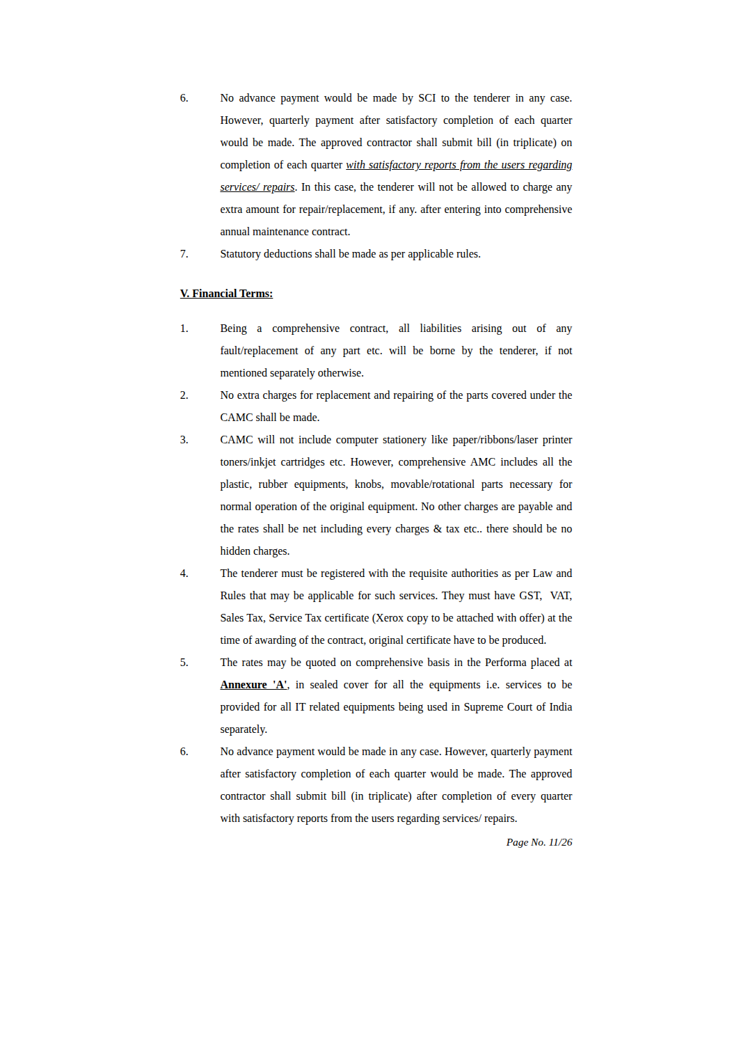6. No advance payment would be made by SCI to the tenderer in any case. However, quarterly payment after satisfactory completion of each quarter would be made. The approved contractor shall submit bill (in triplicate) on completion of each quarter with satisfactory reports from the users regarding services/ repairs. In this case, the tenderer will not be allowed to charge any extra amount for repair/replacement, if any. after entering into comprehensive annual maintenance contract.
7. Statutory deductions shall be made as per applicable rules.
V. Financial Terms:
1. Being a comprehensive contract, all liabilities arising out of any fault/replacement of any part etc. will be borne by the tenderer, if not mentioned separately otherwise.
2. No extra charges for replacement and repairing of the parts covered under the CAMC shall be made.
3. CAMC will not include computer stationery like paper/ribbons/laser printer toners/inkjet cartridges etc. However, comprehensive AMC includes all the plastic, rubber equipments, knobs, movable/rotational parts necessary for normal operation of the original equipment. No other charges are payable and the rates shall be net including every charges & tax etc.. there should be no hidden charges.
4. The tenderer must be registered with the requisite authorities as per Law and Rules that may be applicable for such services. They must have GST, VAT, Sales Tax, Service Tax certificate (Xerox copy to be attached with offer) at the time of awarding of the contract, original certificate have to be produced.
5. The rates may be quoted on comprehensive basis in the Performa placed at Annexure 'A', in sealed cover for all the equipments i.e. services to be provided for all IT related equipments being used in Supreme Court of India separately.
6. No advance payment would be made in any case. However, quarterly payment after satisfactory completion of each quarter would be made. The approved contractor shall submit bill (in triplicate) after completion of every quarter with satisfactory reports from the users regarding services/ repairs.
Page No. 11/26